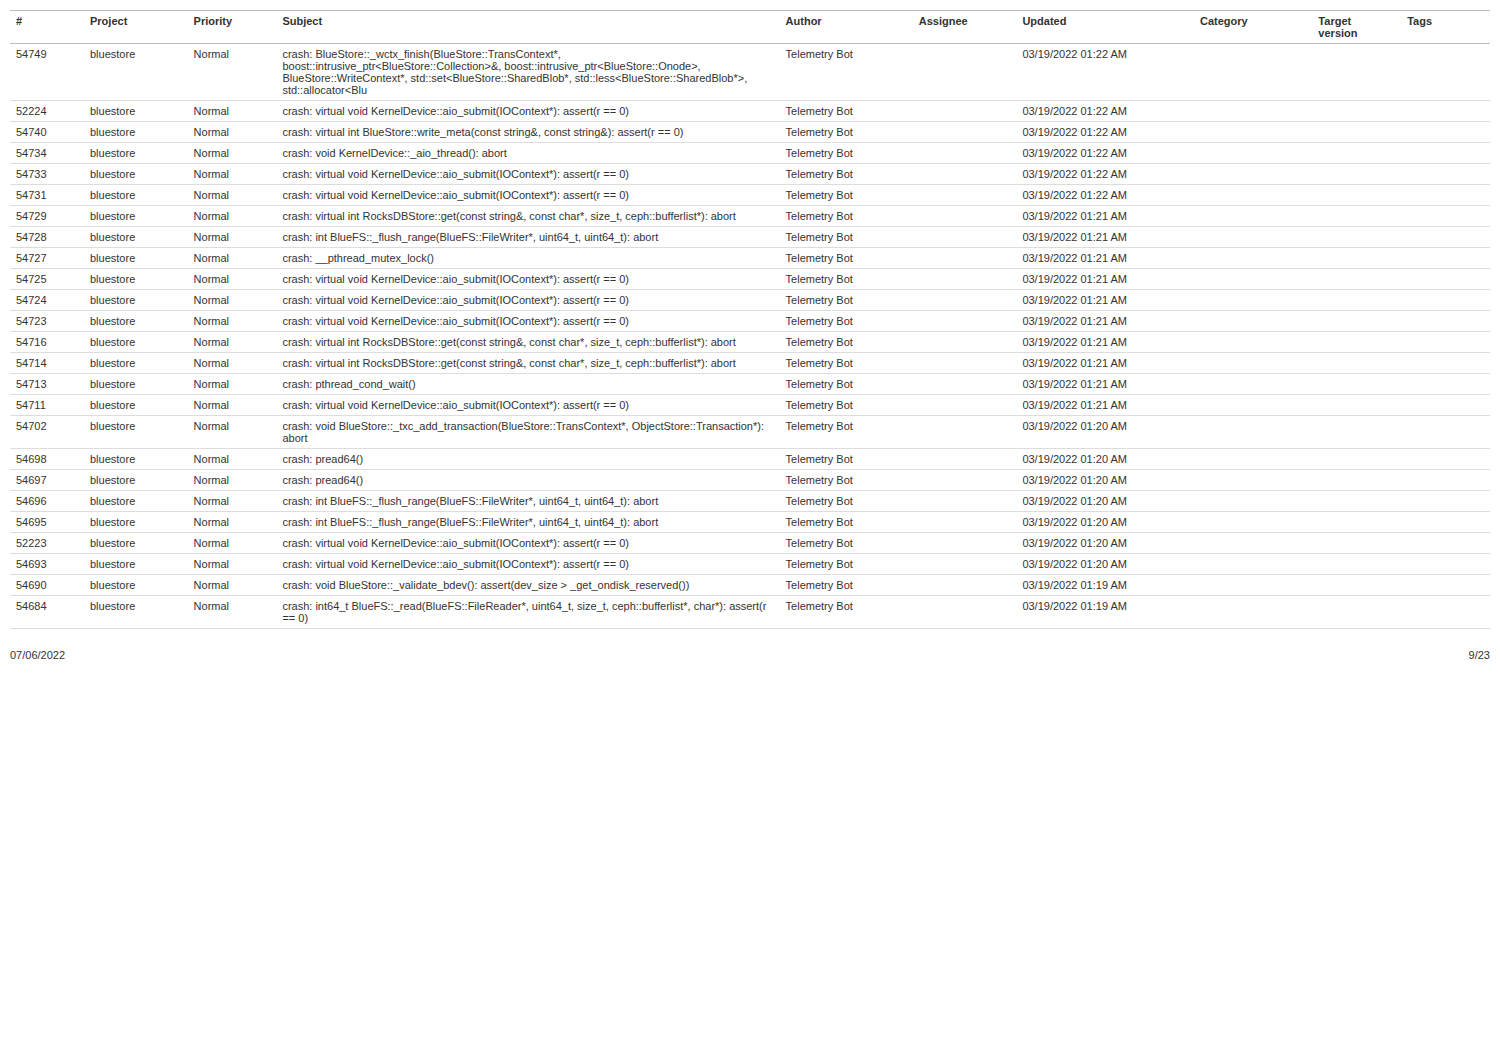| # | Project | Priority | Subject | Author | Assignee | Updated | Category | Target version | Tags |
| --- | --- | --- | --- | --- | --- | --- | --- | --- | --- |
| 54749 | bluestore | Normal | crash: BlueStore::_wctx_finish(BlueStore::TransContext*, boost::intrusive_ptr<BlueStore::Collection>&, boost::intrusive_ptr<BlueStore::Onode>, BlueStore::WriteContext*, std::set<BlueStore::SharedBlob*, std::less<BlueStore::SharedBlob*>, std::allocator<Blu | Telemetry Bot | | 03/19/2022 01:22 AM | | | |
| 52224 | bluestore | Normal | crash: virtual void KernelDevice::aio_submit(IOContext*): assert(r == 0) | Telemetry Bot | | 03/19/2022 01:22 AM | | | |
| 54740 | bluestore | Normal | crash: virtual int BlueStore::write_meta(const string&, const string&): assert(r == 0) | Telemetry Bot | | 03/19/2022 01:22 AM | | | |
| 54734 | bluestore | Normal | crash: void KernelDevice::_aio_thread(): abort | Telemetry Bot | | 03/19/2022 01:22 AM | | | |
| 54733 | bluestore | Normal | crash: virtual void KernelDevice::aio_submit(IOContext*): assert(r == 0) | Telemetry Bot | | 03/19/2022 01:22 AM | | | |
| 54731 | bluestore | Normal | crash: virtual void KernelDevice::aio_submit(IOContext*): assert(r == 0) | Telemetry Bot | | 03/19/2022 01:22 AM | | | |
| 54729 | bluestore | Normal | crash: virtual int RocksDBStore::get(const string&, const char*, size_t, ceph::bufferlist*): abort | Telemetry Bot | | 03/19/2022 01:21 AM | | | |
| 54728 | bluestore | Normal | crash: int BlueFS::_flush_range(BlueFS::FileWriter*, uint64_t, uint64_t): abort | Telemetry Bot | | 03/19/2022 01:21 AM | | | |
| 54727 | bluestore | Normal | crash: __pthread_mutex_lock() | Telemetry Bot | | 03/19/2022 01:21 AM | | | |
| 54725 | bluestore | Normal | crash: virtual void KernelDevice::aio_submit(IOContext*): assert(r == 0) | Telemetry Bot | | 03/19/2022 01:21 AM | | | |
| 54724 | bluestore | Normal | crash: virtual void KernelDevice::aio_submit(IOContext*): assert(r == 0) | Telemetry Bot | | 03/19/2022 01:21 AM | | | |
| 54723 | bluestore | Normal | crash: virtual void KernelDevice::aio_submit(IOContext*): assert(r == 0) | Telemetry Bot | | 03/19/2022 01:21 AM | | | |
| 54716 | bluestore | Normal | crash: virtual int RocksDBStore::get(const string&, const char*, size_t, ceph::bufferlist*): abort | Telemetry Bot | | 03/19/2022 01:21 AM | | | |
| 54714 | bluestore | Normal | crash: virtual int RocksDBStore::get(const string&, const char*, size_t, ceph::bufferlist*): abort | Telemetry Bot | | 03/19/2022 01:21 AM | | | |
| 54713 | bluestore | Normal | crash: pthread_cond_wait() | Telemetry Bot | | 03/19/2022 01:21 AM | | | |
| 54711 | bluestore | Normal | crash: virtual void KernelDevice::aio_submit(IOContext*): assert(r == 0) | Telemetry Bot | | 03/19/2022 01:21 AM | | | |
| 54702 | bluestore | Normal | crash: void BlueStore::_txc_add_transaction(BlueStore::TransContext*, ObjectStore::Transaction*): abort | Telemetry Bot | | 03/19/2022 01:20 AM | | | |
| 54698 | bluestore | Normal | crash: pread64() | Telemetry Bot | | 03/19/2022 01:20 AM | | | |
| 54697 | bluestore | Normal | crash: pread64() | Telemetry Bot | | 03/19/2022 01:20 AM | | | |
| 54696 | bluestore | Normal | crash: int BlueFS::_flush_range(BlueFS::FileWriter*, uint64_t, uint64_t): abort | Telemetry Bot | | 03/19/2022 01:20 AM | | | |
| 54695 | bluestore | Normal | crash: int BlueFS::_flush_range(BlueFS::FileWriter*, uint64_t, uint64_t): abort | Telemetry Bot | | 03/19/2022 01:20 AM | | | |
| 52223 | bluestore | Normal | crash: virtual void KernelDevice::aio_submit(IOContext*): assert(r == 0) | Telemetry Bot | | 03/19/2022 01:20 AM | | | |
| 54693 | bluestore | Normal | crash: virtual void KernelDevice::aio_submit(IOContext*): assert(r == 0) | Telemetry Bot | | 03/19/2022 01:20 AM | | | |
| 54690 | bluestore | Normal | crash: void BlueStore::_validate_bdev(): assert(dev_size > _get_ondisk_reserved()) | Telemetry Bot | | 03/19/2022 01:19 AM | | | |
| 54684 | bluestore | Normal | crash: int64_t BlueFS::_read(BlueFS::FileReader*, uint64_t, size_t, ceph::bufferlist*, char*): assert(r == 0) | Telemetry Bot | | 03/19/2022 01:19 AM | | | |
07/06/2022 9/23